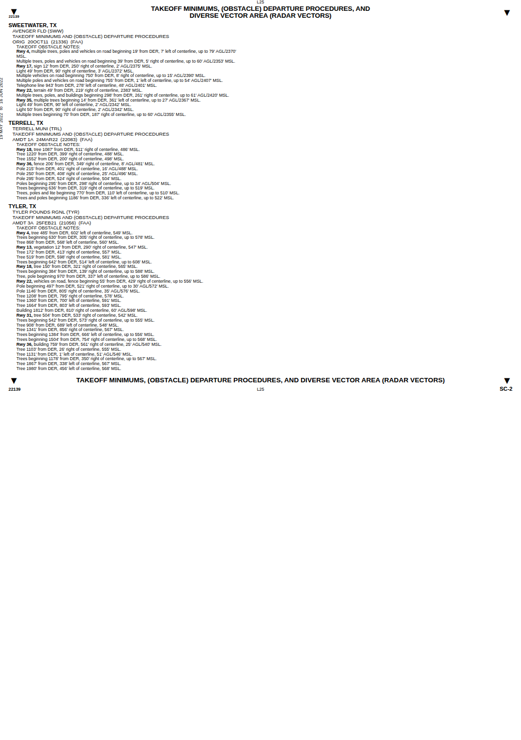L25
▼22139
TAKEOFF MINIMUMS, (OBSTACLE) DEPARTURE PROCEDURES, AND DIVERSE VECTOR AREA (RADAR VECTORS)
▼
19 MAY 2022 to 16 JUN 2022
19 MAY 2022 to 16 JUN 2022
SWEETWATER, TX
AVENGER FLD (SWW)
TAKEOFF MINIMUMS AND (OBSTACLE) DEPARTURE PROCEDURES
ORIG 20OCT11 (21336) (FAA)
TAKEOFF OBSTACLE NOTES:
Rwy 4, multiple trees, poles and vehicles on road beginning 19' from DER, 7' left of centerline, up to 79' AGL/2370'
MSL.
Multiple trees, poles and vehicles on road beginning 39' from DER, 5' right of centerline, up to 60' AGL/2353' MSL.
Rwy 17, sign 12' from DER, 250' right of centerline, 2' AGL/2375' MSL.
Light 49' from DER, 90' right of centerline, 3' AGL/2372' MSL.
Multiple vehicles on road beginning 750' from DER, 8' right of centerline, up to 15' AGL/2390' MSL.
Multiple poles and vehicles on road beginning 755' from DER, 1' left of centerline, up to 54' AGL/2407' MSL.
Telephone line 943' from DER, 278' left of centerline, 48' AGL/2401' MSL.
Rwy 22, terrain 49' from DER, 219' right of centerline, 2383' MSL.
Multiple trees, poles, and buildings beginning 298' from DER, 261' right of centerline, up to 61' AGL/2420' MSL.
Rwy 35, multiple trees beginning 14' from DER, 361' left of centerline, up to 27' AGL/2367' MSL.
Light 49' from DER, 90' left of centerline, 2' AGL/2342' MSL.
Light 50' from DER, 90' right of centerline, 2' AGL/2342' MSL.
Multiple trees beginning 70' from DER, 187' right of centerline, up to 60' AGL/2355' MSL.
TERRELL, TX
TERRELL MUNI (TRL)
TAKEOFF MINIMUMS AND (OBSTACLE) DEPARTURE PROCEDURES
AMDT 1A 24MAR22 (22083) (FAA)
TAKEOFF OBSTACLE NOTES:
Rwy 18, tree 1087' from DER, 511' right of centerline, 486' MSL.
Tree 1220' from DER, 399' right of centerline, 488' MSL.
Tree 1552' from DER, 200' right of centerline, 498' MSL.
Rwy 36, fence 206' from DER, 349' right of centerline, 8' AGL/481' MSL.
Pole 215' from DER, 401' right of centerline, 16' AGL/488' MSL.
Pole 250' from DER, 408' right of centerline, 25' AGL/496' MSL.
Pole 295' from DER, 524' right of centerline, 504' MSL.
Poles beginning 295' from DER, 298' right of centerline, up to 34' AGL/504' MSL.
Trees beginning 636' from DER, 319' right of centerline, up to 519' MSL.
Trees, poles and lite beginning 770' from DER, 110' left of centerline, up to 510' MSL.
Trees and poles beginning 1186' from DER, 336' left of centerline, up to 522' MSL.
TYLER, TX
TYLER POUNDS RGNL (TYR)
TAKEOFF MINIMUMS AND (OBSTACLE) DEPARTURE PROCEDURES
AMDT 3A 25FEB21 (21056) (FAA)
TAKEOFF OBSTACLE NOTES:
Rwy 4, tree 485' from DER, 602' left of centerline, 549' MSL.
Trees beginning 630' from DER, 305' right of centerline, up to 578' MSL.
Tree 868' from DER, 568' left of centerline, 560' MSL.
Rwy 13, vegetation 12' from DER, 290' right of centerline, 547' MSL.
Tree 172' from DER, 413' right of centerline, 557' MSL.
Tree 519' from DER, 598' right of centerline, 581' MSL.
Trees beginning 642' from DER, 514' left of centerline, up to 608' MSL.
Rwy 18, tree 150' from DER, 321' right of centerline, 565' MSL.
Trees beginning 384' from DER, 139' right of centerline, up to 588' MSL.
Tree, pole beginning 970' from DER, 337' left of centerline, up to 586' MSL.
Rwy 22, vehicles on road, fence beginning 55' from DER, 429' right of centerline, up to 556' MSL.
Pole beginning 497' from DER, 521' right of centerline, up to 30' AGL/572' MSL.
Pole 1146' from DER, 805' right of centerline, 35' AGL/576' MSL.
Tree 1208' from DER, 795' right of centerline, 578' MSL.
Tree 1360' from DER, 700' left of centerline, 591' MSL.
Tree 1664' from DER, 803' left of centerline, 593' MSL.
Building 1812' from DER, 810' right of centerline, 60' AGL/598' MSL.
Rwy 31, tree 504' from DER, 533' right of centerline, 542' MSL.
Trees beginning 542' from DER, 573' right of centerline, up to 555' MSL.
Tree 908' from DER, 689' left of centerline, 548' MSL.
Tree 1341' from DER, 856' right of centerline, 567' MSL.
Trees beginning 1384' from DER, 666' left of centerline, up to 556' MSL.
Trees beginning 1504' from DER, 754' right of centerline, up to 568' MSL.
Rwy 36, building 759' from DER, 561' right of centerline, 25' AGL/540' MSL.
Tree 1103' from DER, 26' right of centerline, 555' MSL.
Tree 1131' from DER, 1' left of centerline, 51' AGL/546' MSL.
Trees beginning 1178' from DER, 350' right of centerline, up to 567' MSL.
Tree 1867' from DER, 338' left of centerline, 567' MSL.
Tree 1980' from DER, 456' left of centerline, 568' MSL.
▼
TAKEOFF MINIMUMS, (OBSTACLE) DEPARTURE PROCEDURES, AND DIVERSE VECTOR AREA (RADAR VECTORS)
▼
22139
L25
SC-2